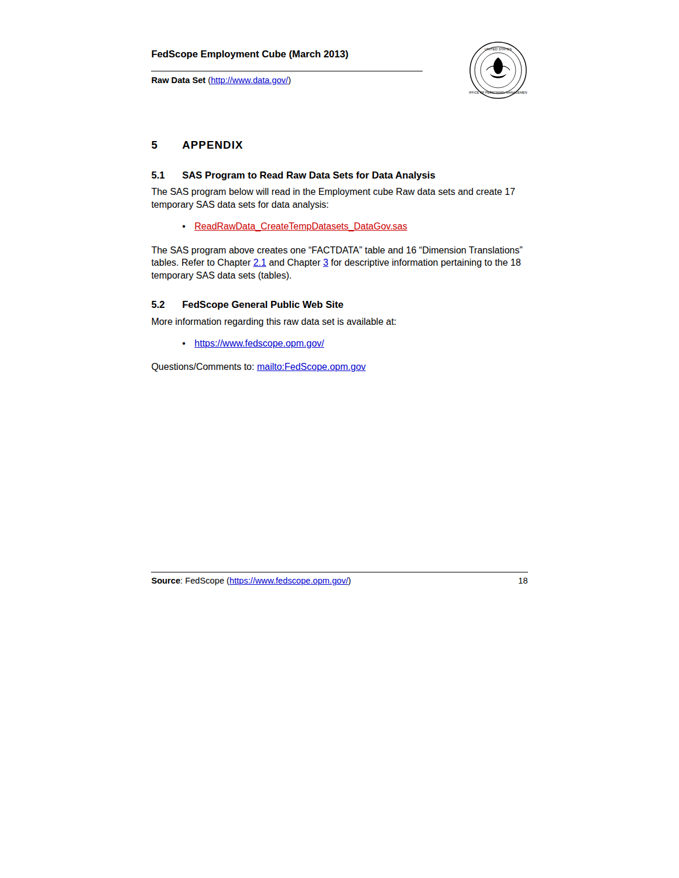FedScope Employment Cube (March 2013)
Raw Data Set (http://www.data.gov/)
UNITED STATES OFFICE OF PERSONNEL MANAGEMENT
5 APPENDIX
5.1 SAS Program to Read Raw Data Sets for Data Analysis
The SAS program below will read in the Employment cube Raw data sets and create 17 temporary SAS data sets for data analysis:
ReadRawData_CreateTempDatasets_DataGov.sas
The SAS program above creates one “FACTDATA” table and 16 “Dimension Translations” tables. Refer to Chapter 2.1 and Chapter 3 for descriptive information pertaining to the 18 temporary SAS data sets (tables).
5.2 FedScope General Public Web Site
More information regarding this raw data set is available at:
https://www.fedscope.opm.gov/
Questions/Comments to: mailto:FedScope.opm.gov
Source: FedScope (https://www.fedscope.opm.gov/)
18